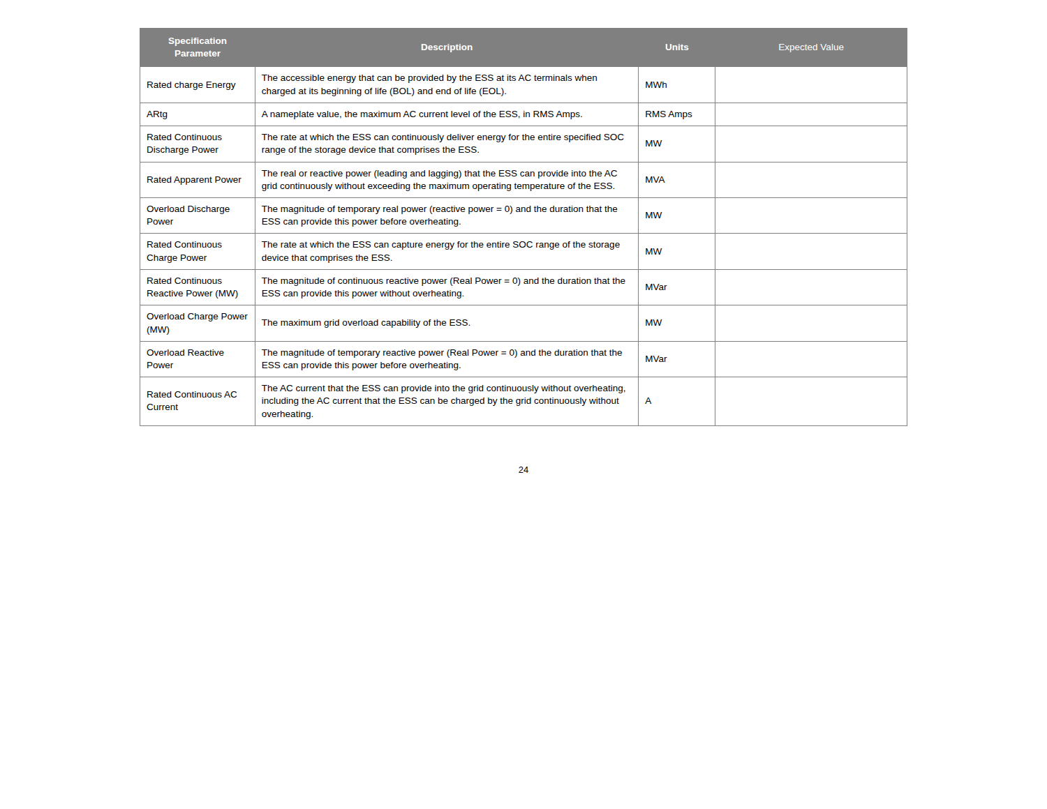| Specification Parameter | Description | Units | Expected Value |
| --- | --- | --- | --- |
| Rated charge Energy | The accessible energy that can be provided by the ESS at its AC terminals when charged at its beginning of life (BOL) and end of life (EOL). | MWh | |
| ARtg | A nameplate value, the maximum AC current level of the ESS, in RMS Amps. | RMS Amps | |
| Rated Continuous Discharge Power | The rate at which the ESS can continuously deliver energy for the entire specified SOC range of the storage device that comprises the ESS. | MW | |
| Rated Apparent Power | The real or reactive power (leading and lagging) that the ESS can provide into the AC grid continuously without exceeding the maximum operating temperature of the ESS. | MVA | |
| Overload Discharge Power | The magnitude of temporary real power (reactive power = 0) and the duration that the ESS can provide this power before overheating. | MW | |
| Rated Continuous Charge Power | The rate at which the ESS can capture energy for the entire SOC range of the storage device that comprises the ESS. | MW | |
| Rated Continuous Reactive Power (MW) | The magnitude of continuous reactive power (Real Power = 0) and the duration that the ESS can provide this power without overheating. | MVar | |
| Overload Charge Power (MW) | The maximum grid overload capability of the ESS. | MW | |
| Overload Reactive Power | The magnitude of temporary reactive power (Real Power = 0) and the duration that the ESS can provide this power before overheating. | MVar | |
| Rated Continuous AC Current | The AC current that the ESS can provide into the grid continuously without overheating, including the AC current that the ESS can be charged by the grid continuously without overheating. | A | |
24